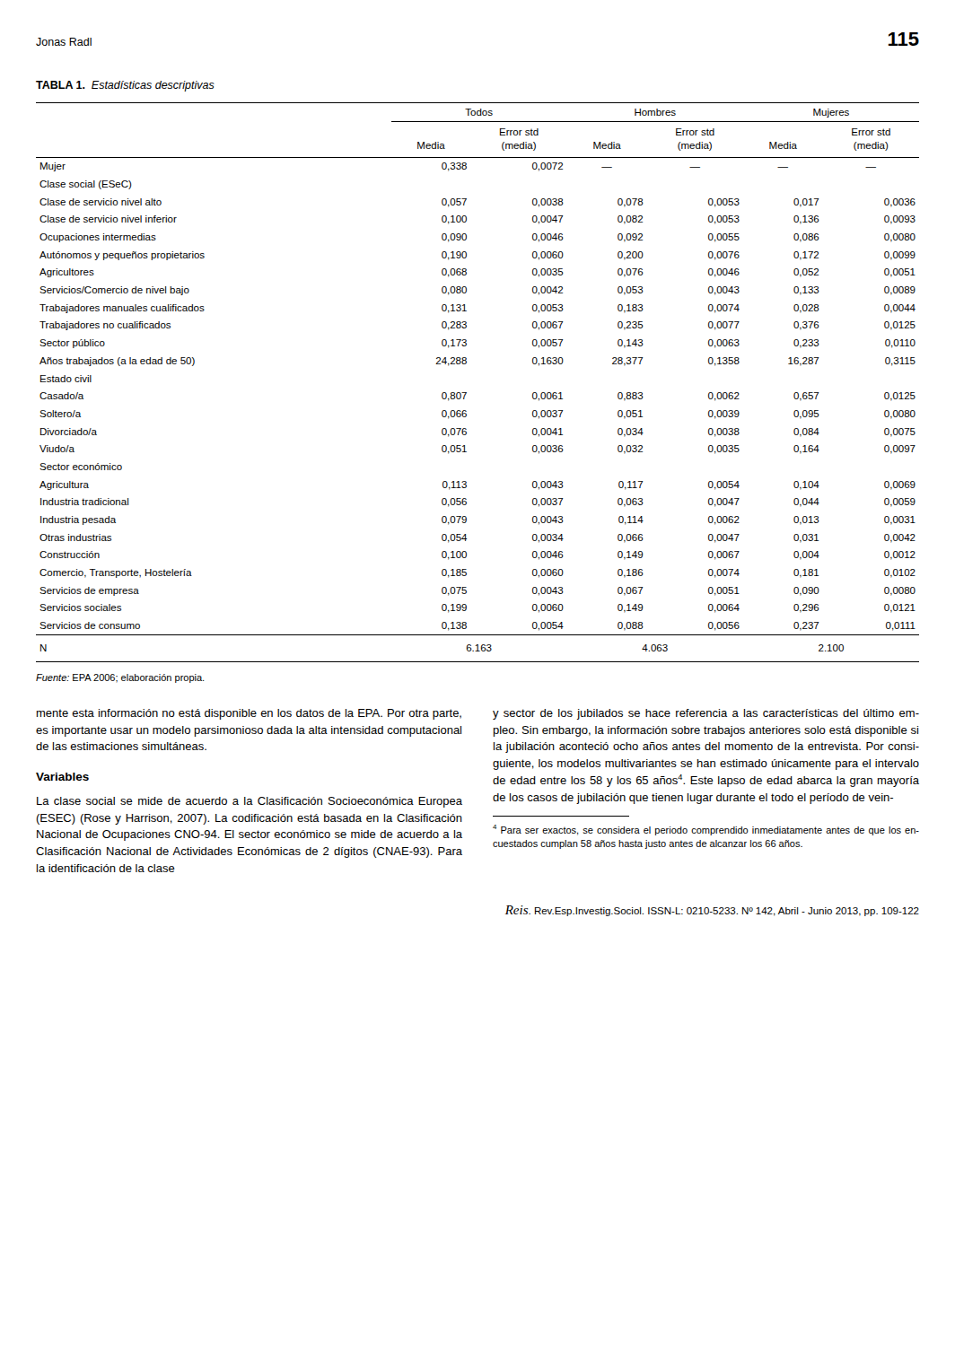Jonas Radl
115
TABLA 1. Estadísticas descriptivas
| | Todos | Hombres | Mujeres |
| --- | --- | --- | --- |
| | Media | Error std (media) | Media | Error std (media) | Media | Error std (media) |
| Mujer | 0,338 | 0,0072 | — | — | — | — |
| Clase social (ESeC) | | | | | | |
| Clase de servicio nivel alto | 0,057 | 0,0038 | 0,078 | 0,0053 | 0,017 | 0,0036 |
| Clase de servicio nivel inferior | 0,100 | 0,0047 | 0,082 | 0,0053 | 0,136 | 0,0093 |
| Ocupaciones intermedias | 0,090 | 0,0046 | 0,092 | 0,0055 | 0,086 | 0,0080 |
| Autónomos y pequeños propietarios | 0,190 | 0,0060 | 0,200 | 0,0076 | 0,172 | 0,0099 |
| Agricultores | 0,068 | 0,0035 | 0,076 | 0,0046 | 0,052 | 0,0051 |
| Servicios/Comercio de nivel bajo | 0,080 | 0,0042 | 0,053 | 0,0043 | 0,133 | 0,0089 |
| Trabajadores manuales cualificados | 0,131 | 0,0053 | 0,183 | 0,0074 | 0,028 | 0,0044 |
| Trabajadores no cualificados | 0,283 | 0,0067 | 0,235 | 0,0077 | 0,376 | 0,0125 |
| Sector público | 0,173 | 0,0057 | 0,143 | 0,0063 | 0,233 | 0,0110 |
| Años trabajados (a la edad de 50) | 24,288 | 0,1630 | 28,377 | 0,1358 | 16,287 | 0,3115 |
| Estado civil | | | | | | |
| Casado/a | 0,807 | 0,0061 | 0,883 | 0,0062 | 0,657 | 0,0125 |
| Soltero/a | 0,066 | 0,0037 | 0,051 | 0,0039 | 0,095 | 0,0080 |
| Divorciado/a | 0,076 | 0,0041 | 0,034 | 0,0038 | 0,084 | 0,0075 |
| Viudo/a | 0,051 | 0,0036 | 0,032 | 0,0035 | 0,164 | 0,0097 |
| Sector económico | | | | | | |
| Agricultura | 0,113 | 0,0043 | 0,117 | 0,0054 | 0,104 | 0,0069 |
| Industria tradicional | 0,056 | 0,0037 | 0,063 | 0,0047 | 0,044 | 0,0059 |
| Industria pesada | 0,079 | 0,0043 | 0,114 | 0,0062 | 0,013 | 0,0031 |
| Otras industrias | 0,054 | 0,0034 | 0,066 | 0,0047 | 0,031 | 0,0042 |
| Construcción | 0,100 | 0,0046 | 0,149 | 0,0067 | 0,004 | 0,0012 |
| Comercio, Transporte, Hostelería | 0,185 | 0,0060 | 0,186 | 0,0074 | 0,181 | 0,0102 |
| Servicios de empresa | 0,075 | 0,0043 | 0,067 | 0,0051 | 0,090 | 0,0080 |
| Servicios sociales | 0,199 | 0,0060 | 0,149 | 0,0064 | 0,296 | 0,0121 |
| Servicios de consumo | 0,138 | 0,0054 | 0,088 | 0,0056 | 0,237 | 0,0111 |
| N | 6.163 | 4.063 | 2.100 |
Fuente: EPA 2006; elaboración propia.
mente esta información no está disponible en los datos de la EPA. Por otra parte, es importante usar un modelo parsimonioso dada la alta intensidad computacional de las estimaciones simultáneas.
Variables
La clase social se mide de acuerdo a la Clasificación Socioeconómica Europea (ESEC) (Rose y Harrison, 2007). La codificación está basada en la Clasificación Nacional de Ocupaciones CNO-94. El sector económico se mide de acuerdo a la Clasificación Nacional de Actividades Económicas de 2 dígitos (CNAE-93). Para la identificación de la clase
y sector de los jubilados se hace referencia a las características del último empleo. Sin embargo, la información sobre trabajos anteriores solo está disponible si la jubilación aconteció ocho años antes del momento de la entrevista. Por consiguiente, los modelos multivariantes se han estimado únicamente para el intervalo de edad entre los 58 y los 65 años4. Este lapso de edad abarca la gran mayoría de los casos de jubilación que tienen lugar durante el todo el período de vein-
4 Para ser exactos, se considera el periodo comprendido inmediatamente antes de que los encuestados cumplan 58 años hasta justo antes de alcanzar los 66 años.
Reis. Rev.Esp.Investig.Sociol. ISSN-L: 0210-5233. Nº 142, Abril - Junio 2013, pp. 109-122